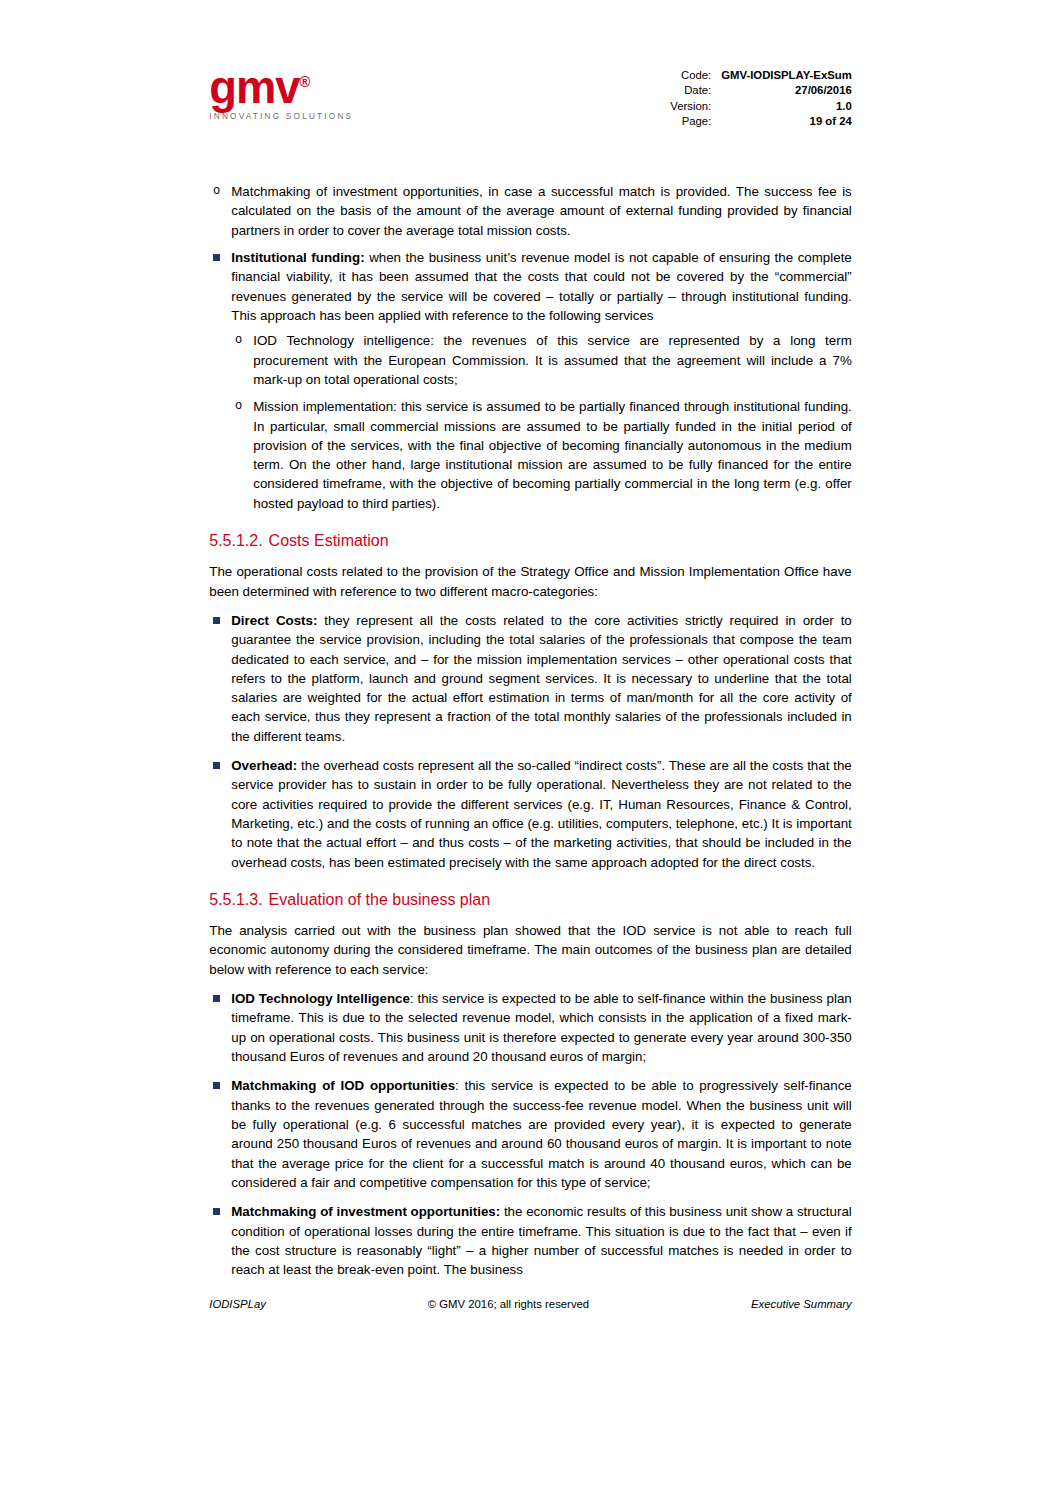gmv®
INNOVATING SOLUTIONS
| Code: | GMV-IODISPLAY-ExSum |
| Date: | 27/06/2016 |
| Version: | 1.0 |
| Page: | 19 of 24 |
Matchmaking of investment opportunities, in case a successful match is provided. The success fee is calculated on the basis of the amount of the average amount of external funding provided by financial partners in order to cover the average total mission costs.
Institutional funding: when the business unit’s revenue model is not capable of ensuring the complete financial viability, it has been assumed that the costs that could not be covered by the “commercial” revenues generated by the service will be covered – totally or partially – through institutional funding. This approach has been applied with reference to the following services
IOD Technology intelligence: the revenues of this service are represented by a long term procurement with the European Commission. It is assumed that the agreement will include a 7% mark-up on total operational costs;
Mission implementation: this service is assumed to be partially financed through institutional funding. In particular, small commercial missions are assumed to be partially funded in the initial period of provision of the services, with the final objective of becoming financially autonomous in the medium term. On the other hand, large institutional mission are assumed to be fully financed for the entire considered timeframe, with the objective of becoming partially commercial in the long term (e.g. offer hosted payload to third parties).
5.5.1.2. Costs Estimation
The operational costs related to the provision of the Strategy Office and Mission Implementation Office have been determined with reference to two different macro-categories:
Direct Costs: they represent all the costs related to the core activities strictly required in order to guarantee the service provision, including the total salaries of the professionals that compose the team dedicated to each service, and – for the mission implementation services – other operational costs that refers to the platform, launch and ground segment services. It is necessary to underline that the total salaries are weighted for the actual effort estimation in terms of man/month for all the core activity of each service, thus they represent a fraction of the total monthly salaries of the professionals included in the different teams.
Overhead: the overhead costs represent all the so-called “indirect costs”. These are all the costs that the service provider has to sustain in order to be fully operational. Nevertheless they are not related to the core activities required to provide the different services (e.g. IT, Human Resources, Finance & Control, Marketing, etc.) and the costs of running an office (e.g. utilities, computers, telephone, etc.) It is important to note that the actual effort – and thus costs – of the marketing activities, that should be included in the overhead costs, has been estimated precisely with the same approach adopted for the direct costs.
5.5.1.3. Evaluation of the business plan
The analysis carried out with the business plan showed that the IOD service is not able to reach full economic autonomy during the considered timeframe. The main outcomes of the business plan are detailed below with reference to each service:
IOD Technology Intelligence: this service is expected to be able to self-finance within the business plan timeframe. This is due to the selected revenue model, which consists in the application of a fixed mark-up on operational costs. This business unit is therefore expected to generate every year around 300-350 thousand Euros of revenues and around 20 thousand euros of margin;
Matchmaking of IOD opportunities: this service is expected to be able to progressively self-finance thanks to the revenues generated through the success-fee revenue model. When the business unit will be fully operational (e.g. 6 successful matches are provided every year), it is expected to generate around 250 thousand Euros of revenues and around 60 thousand euros of margin. It is important to note that the average price for the client for a successful match is around 40 thousand euros, which can be considered a fair and competitive compensation for this type of service;
Matchmaking of investment opportunities: the economic results of this business unit show a structural condition of operational losses during the entire timeframe. This situation is due to the fact that – even if the cost structure is reasonably “light” – a higher number of successful matches is needed in order to reach at least the break-even point. The business
IODISPLay
© GMV 2016; all rights reserved
Executive Summary